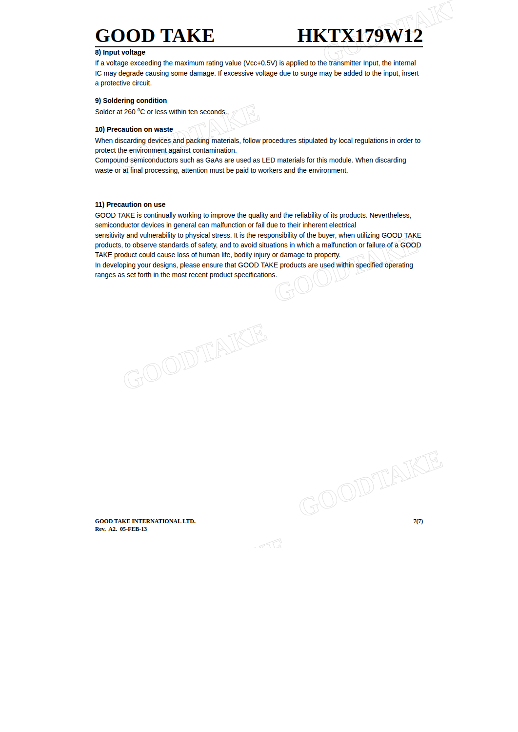GOODTAKE
GOODTAKE
GOODTAKE
GOODTAKE
GOODTAKE
GOODTAKE
GOODTAKE
GOODTAKE
GOODTAKE
GOODTAKE
GOOD TAKE
HKTX179W12
8) Input voltage
If a voltage exceeding the maximum rating value (Vcc+0.5V) is applied to the transmitter Input, the internal IC may degrade causing some damage. If excessive voltage due to surge may be added to the input, insert a protective circuit.
9) Soldering condition
Solder at 260 oC or less within ten seconds.
10) Precaution on waste
When discarding devices and packing materials, follow procedures stipulated by local regulations in order to protect the environment against contamination.
Compound semiconductors such as GaAs are used as LED materials for this module. When discarding waste or at final processing, attention must be paid to workers and the environment.
11) Precaution on use
GOOD TAKE is continually working to improve the quality and the reliability of its products. Nevertheless, semiconductor devices in general can malfunction or fail due to their inherent electrical
sensitivity and vulnerability to physical stress. It is the responsibility of the buyer, when utilizing GOOD TAKE products, to observe standards of safety, and to avoid situations in which a malfunction or failure of a GOOD TAKE product could cause loss of human life, bodily injury or damage to property.
In developing your designs, please ensure that GOOD TAKE products are used within specified operating ranges as set forth in the most recent product specifications.
GOOD TAKE INTERNATIONAL LTD.
Rev. A2. 05-FEB-13
7(7)